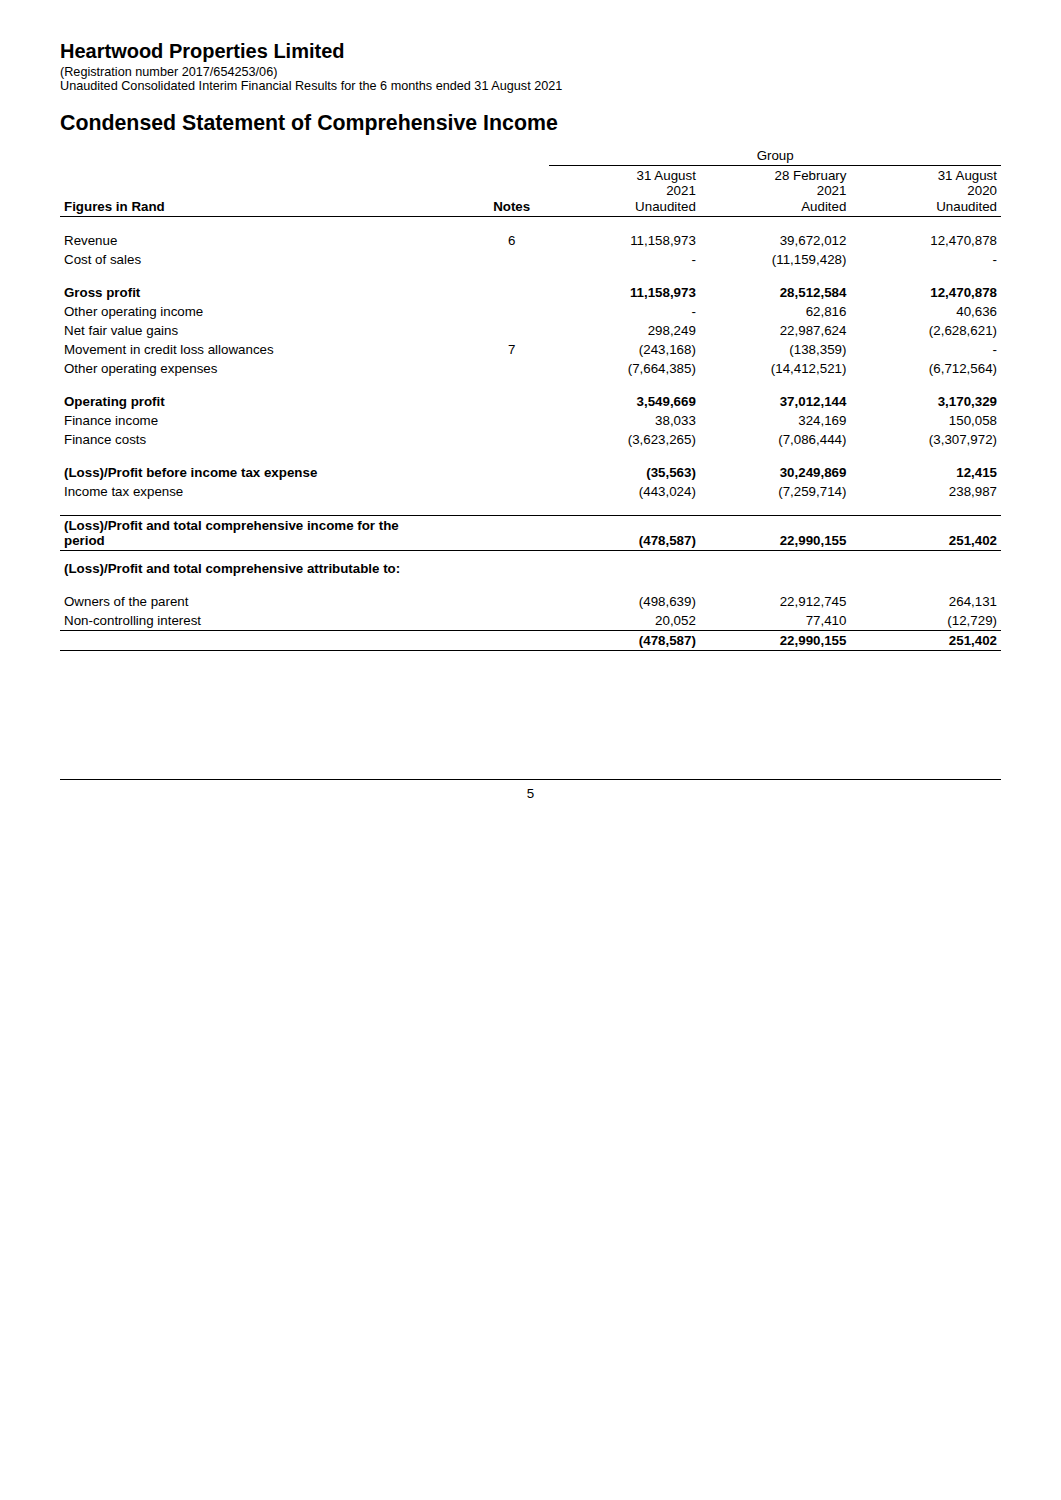Heartwood Properties Limited
(Registration number 2017/654253/06)
Unaudited Consolidated Interim Financial Results for the 6 months ended 31 August 2021
Condensed Statement of Comprehensive Income
| | | Group |
| --- | --- | --- |
| Figures in Rand | Notes | 31 August 2021 Unaudited | 28 February 2021 Audited | 31 August 2020 Unaudited |
| Revenue | 6 | 11,158,973 | 39,672,012 | 12,470,878 |
| Cost of sales | | - | (11,159,428) | - |
| Gross profit | | 11,158,973 | 28,512,584 | 12,470,878 |
| Other operating income | | - | 62,816 | 40,636 |
| Net fair value gains | | 298,249 | 22,987,624 | (2,628,621) |
| Movement in credit loss allowances | 7 | (243,168) | (138,359) | - |
| Other operating expenses | | (7,664,385) | (14,412,521) | (6,712,564) |
| Operating profit | | 3,549,669 | 37,012,144 | 3,170,329 |
| Finance income | | 38,033 | 324,169 | 150,058 |
| Finance costs | | (3,623,265) | (7,086,444) | (3,307,972) |
| (Loss)/Profit before income tax expense | | (35,563) | 30,249,869 | 12,415 |
| Income tax expense | | (443,024) | (7,259,714) | 238,987 |
| (Loss)/Profit and total comprehensive income for the period | | (478,587) | 22,990,155 | 251,402 |
| (Loss)/Profit and total comprehensive attributable to: |
| Owners of the parent | | (498,639) | 22,912,745 | 264,131 |
| Non-controlling interest | | 20,052 | 77,410 | (12,729) |
| | | (478,587) | 22,990,155 | 251,402 |
5